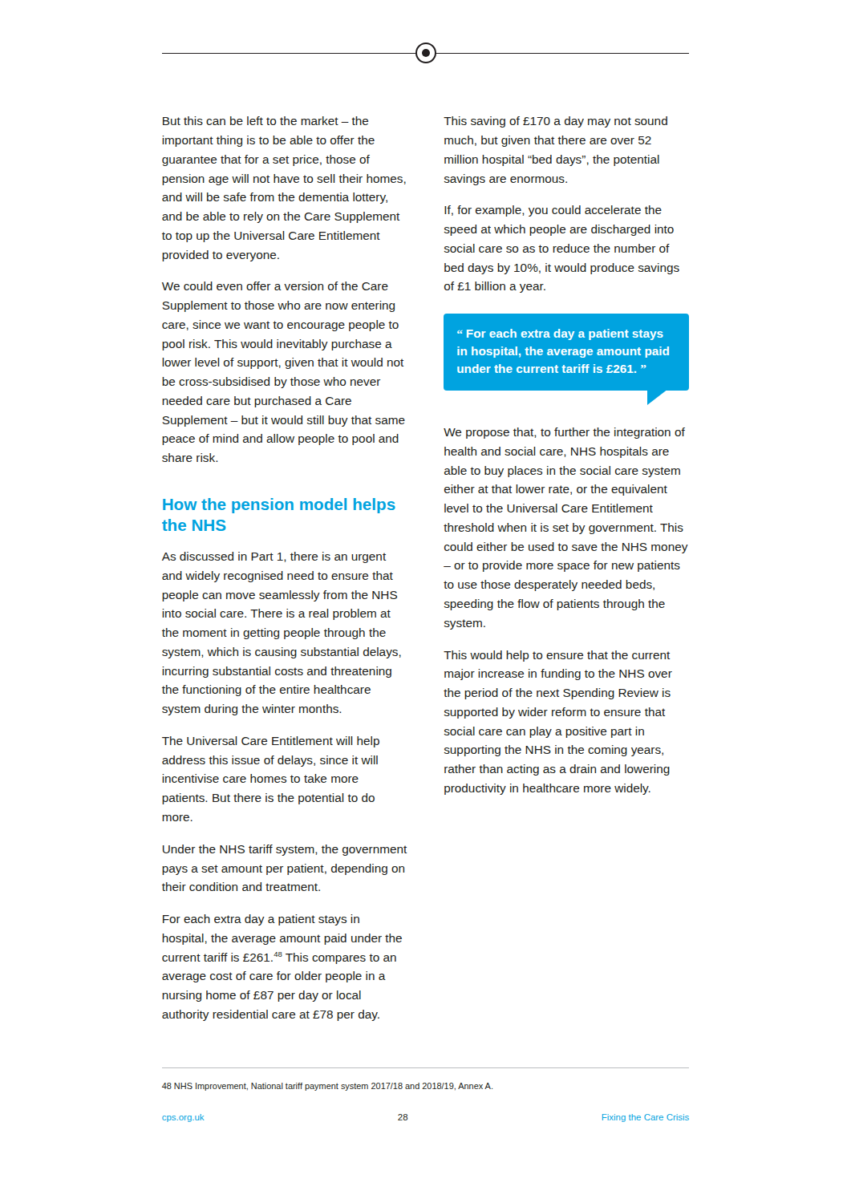But this can be left to the market – the important thing is to be able to offer the guarantee that for a set price, those of pension age will not have to sell their homes, and will be safe from the dementia lottery, and be able to rely on the Care Supplement to top up the Universal Care Entitlement provided to everyone.
We could even offer a version of the Care Supplement to those who are now entering care, since we want to encourage people to pool risk. This would inevitably purchase a lower level of support, given that it would not be cross-subsidised by those who never needed care but purchased a Care Supplement – but it would still buy that same peace of mind and allow people to pool and share risk.
How the pension model helps the NHS
As discussed in Part 1, there is an urgent and widely recognised need to ensure that people can move seamlessly from the NHS into social care. There is a real problem at the moment in getting people through the system, which is causing substantial delays, incurring substantial costs and threatening the functioning of the entire healthcare system during the winter months.
The Universal Care Entitlement will help address this issue of delays, since it will incentivise care homes to take more patients. But there is the potential to do more.
Under the NHS tariff system, the government pays a set amount per patient, depending on their condition and treatment.
For each extra day a patient stays in hospital, the average amount paid under the current tariff is £261.48 This compares to an average cost of care for older people in a nursing home of £87 per day or local authority residential care at £78 per day.
This saving of £170 a day may not sound much, but given that there are over 52 million hospital “bed days”, the potential savings are enormous.
If, for example, you could accelerate the speed at which people are discharged into social care so as to reduce the number of bed days by 10%, it would produce savings of £1 billion a year.
“ For each extra day a patient stays in hospital, the average amount paid under the current tariff is £261. ”
We propose that, to further the integration of health and social care, NHS hospitals are able to buy places in the social care system either at that lower rate, or the equivalent level to the Universal Care Entitlement threshold when it is set by government. This could either be used to save the NHS money – or to provide more space for new patients to use those desperately needed beds, speeding the flow of patients through the system.
This would help to ensure that the current major increase in funding to the NHS over the period of the next Spending Review is supported by wider reform to ensure that social care can play a positive part in supporting the NHS in the coming years, rather than acting as a drain and lowering productivity in healthcare more widely.
48 NHS Improvement, National tariff payment system 2017/18 and 2018/19, Annex A.
cps.org.uk
28
Fixing the Care Crisis